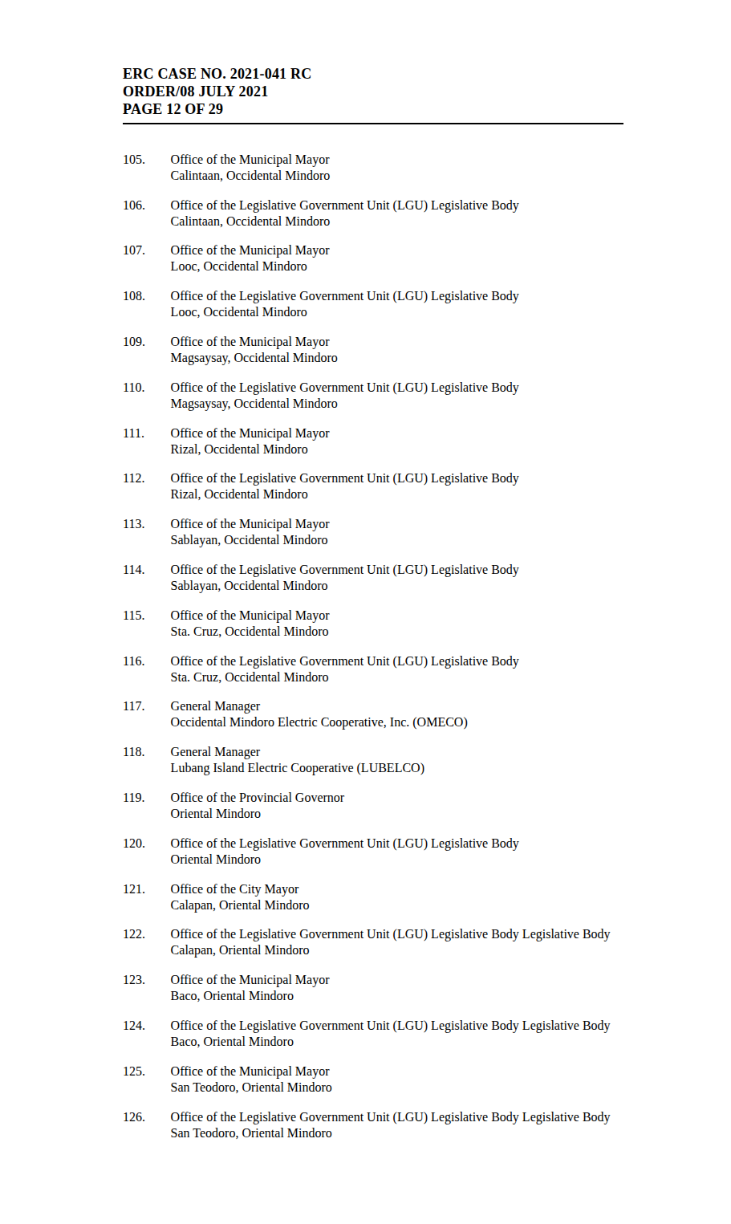ERC Case No. 2021-041 RC
Order/08 July 2021
Page 12 of 29
105. Office of the Municipal Mayor Calintaan, Occidental Mindoro
106. Office of the Legislative Government Unit (LGU) Legislative Body Calintaan, Occidental Mindoro
107. Office of the Municipal Mayor Looc, Occidental Mindoro
108. Office of the Legislative Government Unit (LGU) Legislative Body Looc, Occidental Mindoro
109. Office of the Municipal Mayor Magsaysay, Occidental Mindoro
110. Office of the Legislative Government Unit (LGU) Legislative Body Magsaysay, Occidental Mindoro
111. Office of the Municipal Mayor Rizal, Occidental Mindoro
112. Office of the Legislative Government Unit (LGU) Legislative Body Rizal, Occidental Mindoro
113. Office of the Municipal Mayor Sablayan, Occidental Mindoro
114. Office of the Legislative Government Unit (LGU) Legislative Body Sablayan, Occidental Mindoro
115. Office of the Municipal Mayor Sta. Cruz, Occidental Mindoro
116. Office of the Legislative Government Unit (LGU) Legislative Body Sta. Cruz, Occidental Mindoro
117. General Manager Occidental Mindoro Electric Cooperative, Inc. (OMECO)
118. General Manager Lubang Island Electric Cooperative (LUBELCO)
119. Office of the Provincial Governor Oriental Mindoro
120. Office of the Legislative Government Unit (LGU) Legislative Body Oriental Mindoro
121. Office of the City Mayor Calapan, Oriental Mindoro
122. Office of the Legislative Government Unit (LGU) Legislative Body Legislative Body Calapan, Oriental Mindoro
123. Office of the Municipal Mayor Baco, Oriental Mindoro
124. Office of the Legislative Government Unit (LGU) Legislative Body Legislative Body Baco, Oriental Mindoro
125. Office of the Municipal Mayor San Teodoro, Oriental Mindoro
126. Office of the Legislative Government Unit (LGU) Legislative Body Legislative Body San Teodoro, Oriental Mindoro